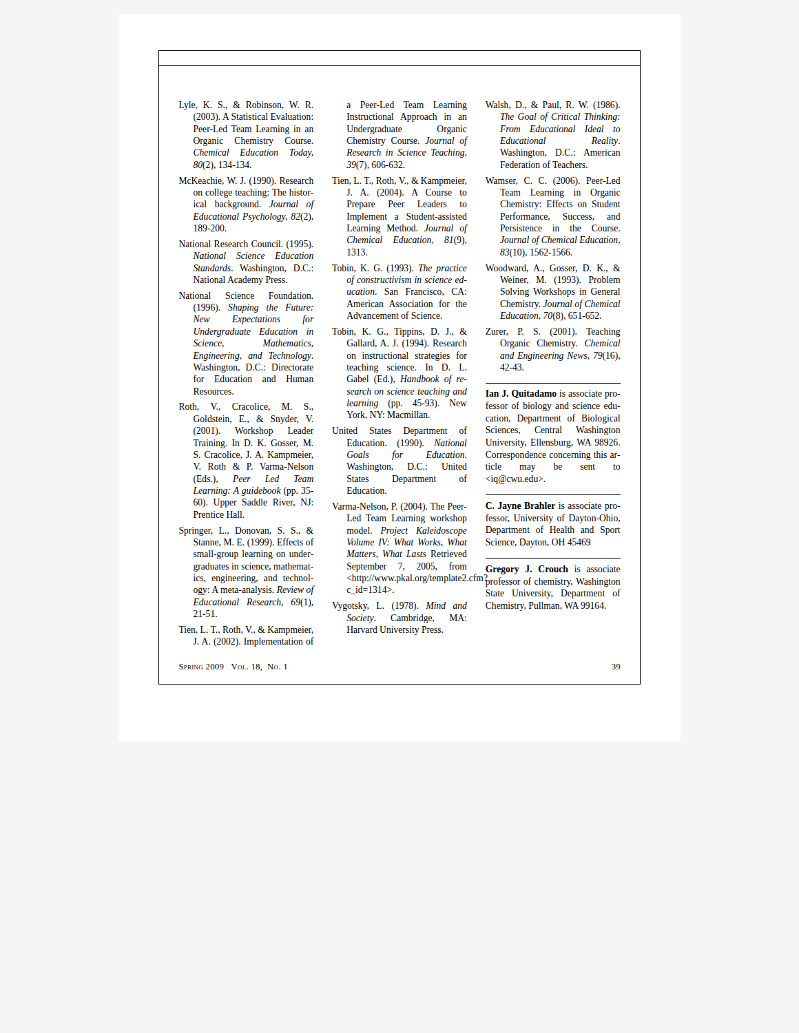Lyle, K. S., & Robinson, W. R. (2003). A Statistical Evaluation: Peer-Led Team Learning in an Organic Chemistry Course. Chemical Education Today, 80(2), 134-134.
McKeachie, W. J. (1990). Research on college teaching: The historical background. Journal of Educational Psychology, 82(2), 189-200.
National Research Council. (1995). National Science Education Standards. Washington, D.C.: National Academy Press.
National Science Foundation. (1996). Shaping the Future: New Expectations for Undergraduate Education in Science, Mathematics, Engineering, and Technology. Washington, D.C.: Directorate for Education and Human Resources.
Roth, V., Cracolice, M. S., Goldstein, E., & Snyder, V. (2001). Workshop Leader Training. In D. K. Gosser, M. S. Cracolice, J. A. Kampmeier, V. Roth & P. Varma-Nelson (Eds.), Peer Led Team Learning: A guidebook (pp. 35-60). Upper Saddle River, NJ: Prentice Hall.
Springer, L., Donovan, S. S., & Stanne, M. E. (1999). Effects of small-group learning on undergraduates in science, mathematics, engineering, and technology: A meta-analysis. Review of Educational Research, 69(1), 21-51.
Tien, L. T., Roth, V., & Kampmeier, J. A. (2002). Implementation of a Peer-Led Team Learning Instructional Approach in an Undergraduate Organic Chemistry Course. Journal of Research in Science Teaching, 39(7), 606-632.
Tien, L. T., Roth, V., & Kampmeier, J. A. (2004). A Course to Prepare Peer Leaders to Implement a Student-assisted Learning Method. Journal of Chemical Education, 81(9), 1313.
Tobin, K. G. (1993). The practice of constructivism in science education. San Francisco, CA: American Association for the Advancement of Science.
Tobin, K. G., Tippins, D. J., & Gallard, A. J. (1994). Research on instructional strategies for teaching science. In D. L. Gabel (Ed.), Handbook of research on science teaching and learning (pp. 45-93). New York, NY: Macmillan.
United States Department of Education. (1990). National Goals for Education. Washington, D.C.: United States Department of Education.
Varma-Nelson, P. (2004). The Peer-Led Team Learning workshop model. Project Kaleidoscope Volume IV: What Works, What Matters, What Lasts Retrieved September 7, 2005, from <http://www.pkal.org/template2.cfm?c_id=1314>.
Vygotsky, L. (1978). Mind and Society. Cambridge, MA: Harvard University Press.
Walsh, D., & Paul, R. W. (1986). The Goal of Critical Thinking: From Educational Ideal to Educational Reality. Washington, D.C.: American Federation of Teachers.
Wamser, C. C. (2006). Peer-Led Team Learning in Organic Chemistry: Effects on Student Performance, Success, and Persistence in the Course. Journal of Chemical Education, 83(10), 1562-1566.
Woodward, A., Gosser, D. K., & Weiner, M. (1993). Problem Solving Workshops in General Chemistry. Journal of Chemical Education, 70(8), 651-652.
Zurer, P. S. (2001). Teaching Organic Chemistry. Chemical and Engineering News, 79(16), 42-43.
Ian J. Quitadamo is associate professor of biology and science education, Department of Biological Sciences, Central Washington University, Ellensburg, WA 98926. Correspondence concerning this article may be sent to <iq@cwu.edu>.
C. Jayne Brahler is associate professor, University of Dayton-Ohio, Department of Health and Sport Science, Dayton, OH 45469
Gregory J. Crouch is associate professor of chemistry, Washington State University, Department of Chemistry, Pullman, WA 99164.
Spring 2009 Vol. 18, No. 1 39